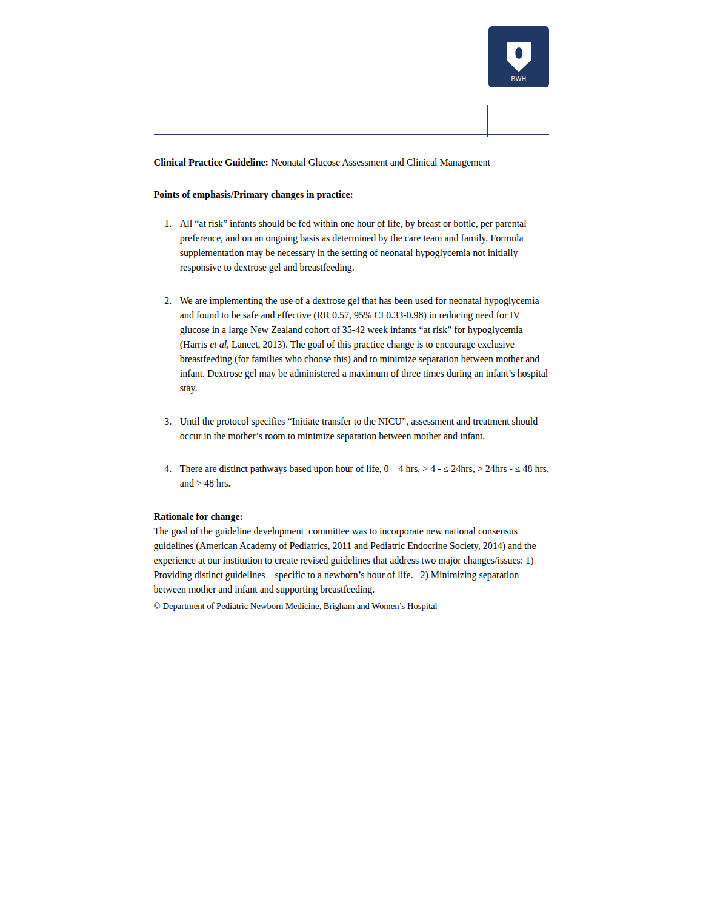BWH
Clinical Practice Guideline: Neonatal Glucose Assessment and Clinical Management
Points of emphasis/Primary changes in practice:
All “at risk” infants should be fed within one hour of life, by breast or bottle, per parental preference, and on an ongoing basis as determined by the care team and family. Formula supplementation may be necessary in the setting of neonatal hypoglycemia not initially responsive to dextrose gel and breastfeeding.
We are implementing the use of a dextrose gel that has been used for neonatal hypoglycemia and found to be safe and effective (RR 0.57, 95% CI 0.33-0.98) in reducing need for IV glucose in a large New Zealand cohort of 35-42 week infants “at risk” for hypoglycemia (Harris et al, Lancet, 2013). The goal of this practice change is to encourage exclusive breastfeeding (for families who choose this) and to minimize separation between mother and infant. Dextrose gel may be administered a maximum of three times during an infant’s hospital stay.
Until the protocol specifies “Initiate transfer to the NICU”, assessment and treatment should occur in the mother’s room to minimize separation between mother and infant.
There are distinct pathways based upon hour of life, 0 – 4 hrs, > 4 - ≤ 24hrs, > 24hrs - ≤ 48 hrs, and > 48 hrs.
Rationale for change:
The goal of the guideline development committee was to incorporate new national consensus guidelines (American Academy of Pediatrics, 2011 and Pediatric Endocrine Society, 2014) and the experience at our institution to create revised guidelines that address two major changes/issues: 1) Providing distinct guidelines—specific to a newborn’s hour of life. 2) Minimizing separation between mother and infant and supporting breastfeeding.
© Department of Pediatric Newborn Medicine, Brigham and Women’s Hospital